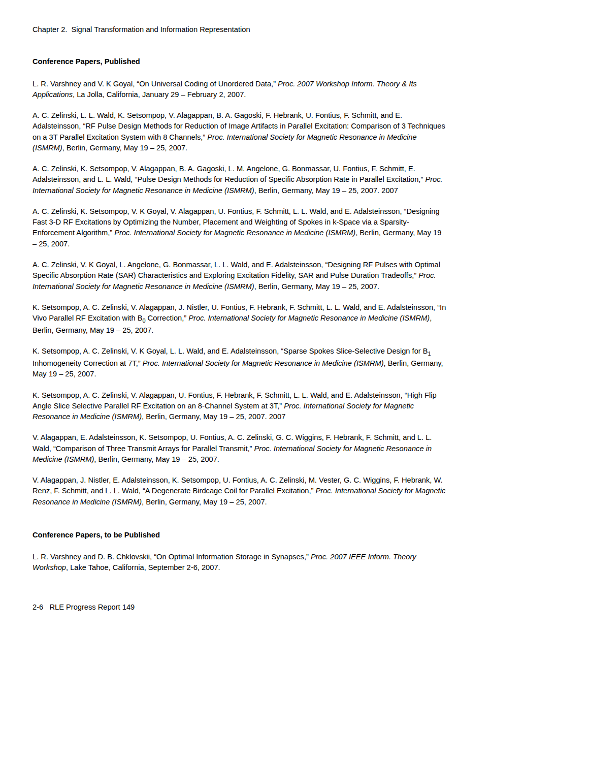Chapter 2. Signal Transformation and Information Representation
Conference Papers, Published
L. R. Varshney and V. K Goyal, “On Universal Coding of Unordered Data,” Proc. 2007 Workshop Inform. Theory & Its Applications, La Jolla, California, January 29 – February 2, 2007.
A. C. Zelinski, L. L. Wald, K. Setsompop, V. Alagappan, B. A. Gagoski, F. Hebrank, U. Fontius, F. Schmitt, and E. Adalsteinsson, “RF Pulse Design Methods for Reduction of Image Artifacts in Parallel Excitation: Comparison of 3 Techniques on a 3T Parallel Excitation System with 8 Channels,” Proc. International Society for Magnetic Resonance in Medicine (ISMRM), Berlin, Germany, May 19 – 25, 2007.
A. C. Zelinski, K. Setsompop, V. Alagappan, B. A. Gagoski, L. M. Angelone, G. Bonmassar, U. Fontius, F. Schmitt, E. Adalsteinsson, and L. L. Wald, “Pulse Design Methods for Reduction of Specific Absorption Rate in Parallel Excitation,” Proc. International Society for Magnetic Resonance in Medicine (ISMRM), Berlin, Germany, May 19 – 25, 2007. 2007
A. C. Zelinski, K. Setsompop, V. K Goyal, V. Alagappan, U. Fontius, F. Schmitt, L. L. Wald, and E. Adalsteinsson, “Designing Fast 3-D RF Excitations by Optimizing the Number, Placement and Weighting of Spokes in k-Space via a Sparsity-Enforcement Algorithm,” Proc. International Society for Magnetic Resonance in Medicine (ISMRM), Berlin, Germany, May 19 – 25, 2007.
A. C. Zelinski, V. K Goyal, L. Angelone, G. Bonmassar, L. L. Wald, and E. Adalsteinsson, “Designing RF Pulses with Optimal Specific Absorption Rate (SAR) Characteristics and Exploring Excitation Fidelity, SAR and Pulse Duration Tradeoffs,” Proc. International Society for Magnetic Resonance in Medicine (ISMRM), Berlin, Germany, May 19 – 25, 2007.
K. Setsompop, A. C. Zelinski, V. Alagappan, J. Nistler, U. Fontius, F. Hebrank, F. Schmitt, L. L. Wald, and E. Adalsteinsson, “In Vivo Parallel RF Excitation with B0 Correction,” Proc. International Society for Magnetic Resonance in Medicine (ISMRM), Berlin, Germany, May 19 – 25, 2007.
K. Setsompop, A. C. Zelinski, V. K Goyal, L. L. Wald, and E. Adalsteinsson, “Sparse Spokes Slice-Selective Design for B1 Inhomogeneity Correction at 7T,” Proc. International Society for Magnetic Resonance in Medicine (ISMRM), Berlin, Germany, May 19 – 25, 2007.
K. Setsompop, A. C. Zelinski, V. Alagappan, U. Fontius, F. Hebrank, F. Schmitt, L. L. Wald, and E. Adalsteinsson, “High Flip Angle Slice Selective Parallel RF Excitation on an 8-Channel System at 3T,” Proc. International Society for Magnetic Resonance in Medicine (ISMRM), Berlin, Germany, May 19 – 25, 2007. 2007
V. Alagappan, E. Adalsteinsson, K. Setsompop, U. Fontius, A. C. Zelinski, G. C. Wiggins, F. Hebrank, F. Schmitt, and L. L. Wald, “Comparison of Three Transmit Arrays for Parallel Transmit,” Proc. International Society for Magnetic Resonance in Medicine (ISMRM), Berlin, Germany, May 19 – 25, 2007.
V. Alagappan, J. Nistler, E. Adalsteinsson, K. Setsompop, U. Fontius, A. C. Zelinski, M. Vester, G. C. Wiggins, F. Hebrank, W. Renz, F. Schmitt, and L. L. Wald, “A Degenerate Birdcage Coil for Parallel Excitation,” Proc. International Society for Magnetic Resonance in Medicine (ISMRM), Berlin, Germany, May 19 – 25, 2007.
Conference Papers, to be Published
L. R. Varshney and D. B. Chklovskii, “On Optimal Information Storage in Synapses,” Proc. 2007 IEEE Inform. Theory Workshop, Lake Tahoe, California, September 2-6, 2007.
2-6 RLE Progress Report 149